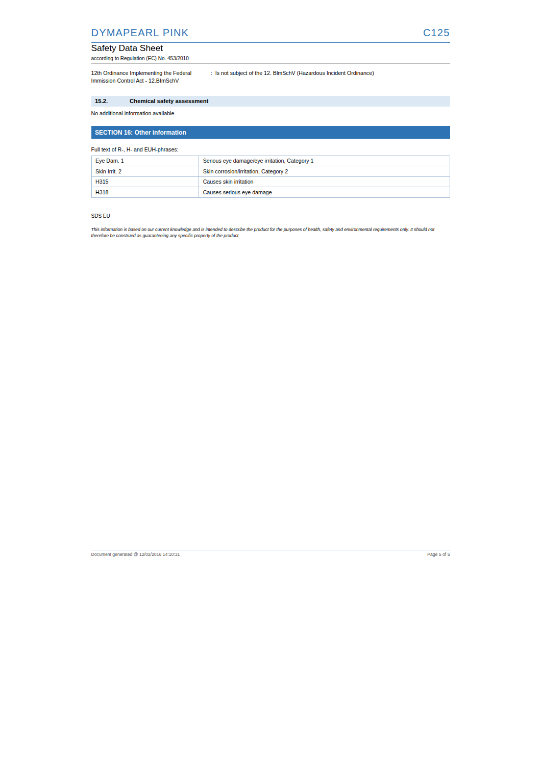DYMAPEARL PINK C125
Safety Data Sheet
according to Regulation (EC) No. 453/2010
12th Ordinance Implementing the Federal Immission Control Act - 12.BImSchV
: Is not subject of the 12. BlmSchV (Hazardous Incident Ordinance)
15.2. Chemical safety assessment
No additional information available
SECTION 16: Other information
Full text of R-, H- and EUH-phrases:
| Eye Dam. 1 | Serious eye damage/eye irritation, Category 1 |
| Skin Irrit. 2 | Skin corrosion/irritation, Category 2 |
| H315 | Causes skin irritation |
| H318 | Causes serious eye damage |
SDS EU
This information is based on our current knowledge and is intended to describe the product for the purposes of health, safety and environmental requirements only. It should not therefore be construed as guaranteeing any specific property of the product
Document generated @ 12/02/2016 14:10:31 Page 5 of 5